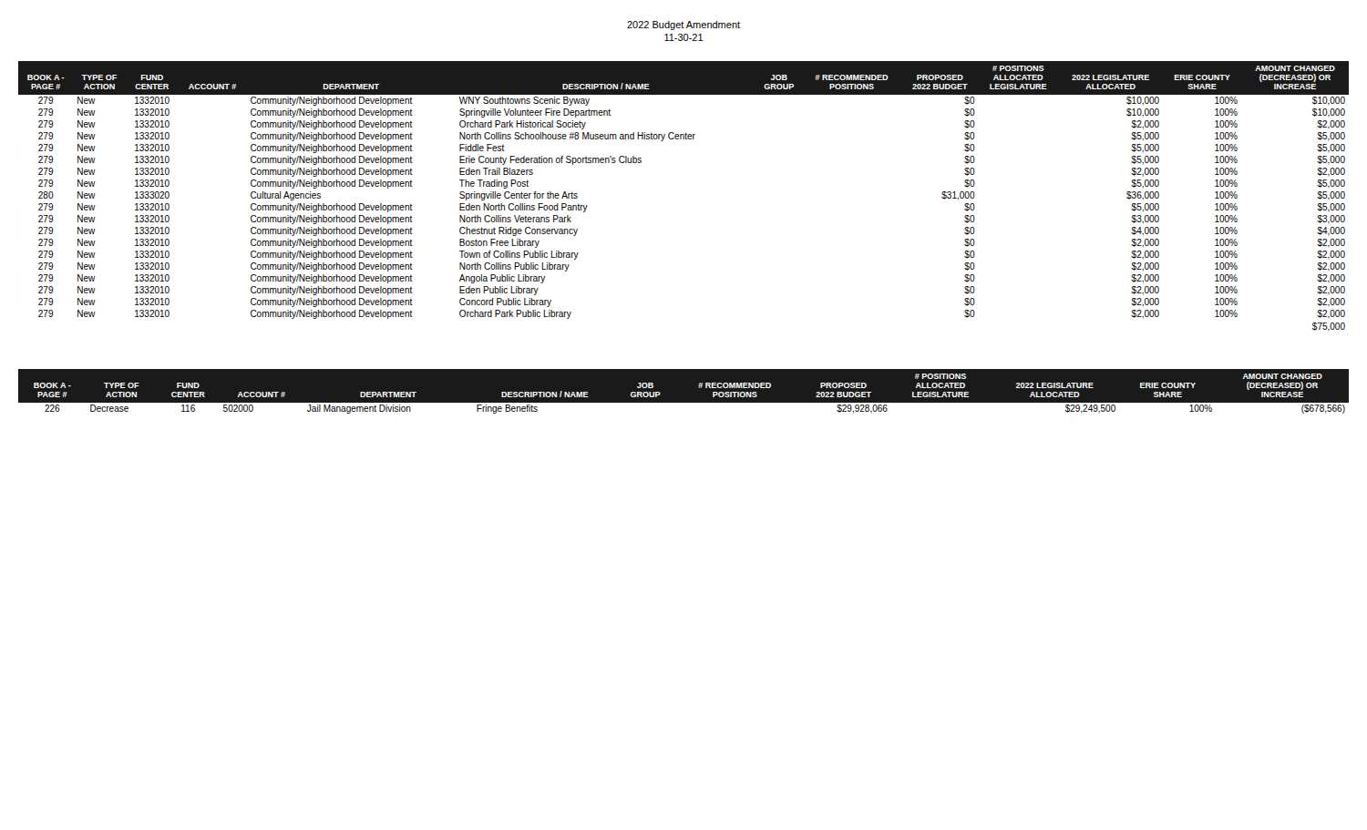2022 Budget Amendment
11-30-21
| BOOK A - PAGE # | TYPE OF ACTION | FUND CENTER | ACCOUNT # | DEPARTMENT | DESCRIPTION / NAME | JOB GROUP | # RECOMMENDED POSITIONS | PROPOSED 2022 BUDGET | # POSITIONS ALLOCATED LEGISLATURE | 2022 LEGISLATURE ALLOCATED | ERIE COUNTY SHARE | AMOUNT CHANGED (DECREASED) OR INCREASE |
| --- | --- | --- | --- | --- | --- | --- | --- | --- | --- | --- | --- | --- |
| 279 | New | 1332010 | | Community/Neighborhood Development | WNY Southtowns Scenic Byway | | | $0 | | $10,000 | 100% | $10,000 |
| 279 | New | 1332010 | | Community/Neighborhood Development | Springville Volunteer Fire Department | | | $0 | | $10,000 | 100% | $10,000 |
| 279 | New | 1332010 | | Community/Neighborhood Development | Orchard Park Historical Society | | | $0 | | $2,000 | 100% | $2,000 |
| 279 | New | 1332010 | | Community/Neighborhood Development | North Collins Schoolhouse #8 Museum and History Center | | | $0 | | $5,000 | 100% | $5,000 |
| 279 | New | 1332010 | | Community/Neighborhood Development | Fiddle Fest | | | $0 | | $5,000 | 100% | $5,000 |
| 279 | New | 1332010 | | Community/Neighborhood Development | Erie County Federation of Sportsmen's Clubs | | | $0 | | $5,000 | 100% | $5,000 |
| 279 | New | 1332010 | | Community/Neighborhood Development | Eden Trail Blazers | | | $0 | | $2,000 | 100% | $2,000 |
| 279 | New | 1332010 | | Community/Neighborhood Development | The Trading Post | | | $0 | | $5,000 | 100% | $5,000 |
| 280 | New | 1333020 | | Cultural Agencies | Springville Center for the Arts | | | $31,000 | | $36,000 | 100% | $5,000 |
| 279 | New | 1332010 | | Community/Neighborhood Development | Eden North Collins Food Pantry | | | $0 | | $5,000 | 100% | $5,000 |
| 279 | New | 1332010 | | Community/Neighborhood Development | North Collins Veterans Park | | | $0 | | $3,000 | 100% | $3,000 |
| 279 | New | 1332010 | | Community/Neighborhood Development | Chestnut Ridge Conservancy | | | $0 | | $4,000 | 100% | $4,000 |
| 279 | New | 1332010 | | Community/Neighborhood Development | Boston Free Library | | | $0 | | $2,000 | 100% | $2,000 |
| 279 | New | 1332010 | | Community/Neighborhood Development | Town of Collins Public Library | | | $0 | | $2,000 | 100% | $2,000 |
| 279 | New | 1332010 | | Community/Neighborhood Development | North Collins Public Library | | | $0 | | $2,000 | 100% | $2,000 |
| 279 | New | 1332010 | | Community/Neighborhood Development | Angola Public Library | | | $0 | | $2,000 | 100% | $2,000 |
| 279 | New | 1332010 | | Community/Neighborhood Development | Eden Public Library | | | $0 | | $2,000 | 100% | $2,000 |
| 279 | New | 1332010 | | Community/Neighborhood Development | Concord Public Library | | | $0 | | $2,000 | 100% | $2,000 |
| 279 | New | 1332010 | | Community/Neighborhood Development | Orchard Park Public Library | | | $0 | | $2,000 | 100% | $2,000 |
| | $75,000 |
| BOOK A - PAGE # | TYPE OF ACTION | FUND CENTER | ACCOUNT # | DEPARTMENT | DESCRIPTION / NAME | JOB GROUP | # RECOMMENDED POSITIONS | PROPOSED 2022 BUDGET | # POSITIONS ALLOCATED LEGISLATURE | 2022 LEGISLATURE ALLOCATED | ERIE COUNTY SHARE | AMOUNT CHANGED (DECREASED) OR INCREASE |
| --- | --- | --- | --- | --- | --- | --- | --- | --- | --- | --- | --- | --- |
| 226 | Decrease | 116 | 502000 | Jail Management Division | Fringe Benefits | | | $29,928,066 | | $29,249,500 | 100% | ($678,566) |